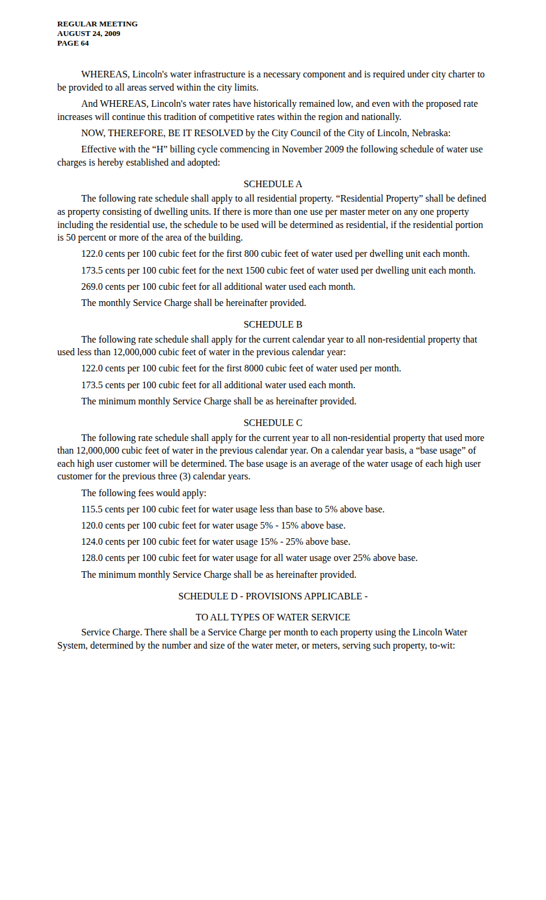REGULAR MEETING
AUGUST 24, 2009
Page 64
WHEREAS, Lincoln's water infrastructure is a necessary component and is required under city charter to be provided to all areas served within the city limits.
And WHEREAS, Lincoln's water rates have historically remained low, and even with the proposed rate increases will continue this tradition of competitive rates within the region and nationally.
NOW, THEREFORE, BE IT RESOLVED by the City Council of the City of Lincoln, Nebraska:
Effective with the “H” billing cycle commencing in November 2009 the following schedule of water use charges is hereby established and adopted:
SCHEDULE A
The following rate schedule shall apply to all residential property. “Residential Property” shall be defined as property consisting of dwelling units. If there is more than one use per master meter on any one property including the residential use, the schedule to be used will be determined as residential, if the residential portion is 50 percent or more of the area of the building.
122.0 cents per 100 cubic feet for the first 800 cubic feet of water used per dwelling unit each month.
173.5 cents per 100 cubic feet for the next 1500 cubic feet of water used per dwelling unit each month.
269.0 cents per 100 cubic feet for all additional water used each month.
The monthly Service Charge shall be hereinafter provided.
SCHEDULE B
The following rate schedule shall apply for the current calendar year to all non-residential property that used less than 12,000,000 cubic feet of water in the previous calendar year:
122.0 cents per 100 cubic feet for the first 8000 cubic feet of water used per month.
173.5 cents per 100 cubic feet for all additional water used each month.
The minimum monthly Service Charge shall be as hereinafter provided.
SCHEDULE C
The following rate schedule shall apply for the current year to all non-residential property that used more than 12,000,000 cubic feet of water in the previous calendar year. On a calendar year basis, a “base usage” of each high user customer will be determined. The base usage is an average of the water usage of each high user customer for the previous three (3) calendar years.
The following fees would apply:
115.5 cents per 100 cubic feet for water usage less than base to 5% above base.
120.0 cents per 100 cubic feet for water usage 5% - 15% above base.
124.0 cents per 100 cubic feet for water usage 15% - 25% above base.
128.0 cents per 100 cubic feet for water usage for all water usage over 25% above base.
The minimum monthly Service Charge shall be as hereinafter provided.
SCHEDULE D - PROVISIONS APPLICABLE -
TO ALL TYPES OF WATER SERVICE
Service Charge. There shall be a Service Charge per month to each property using the Lincoln Water System, determined by the number and size of the water meter, or meters, serving such property, to-wit: